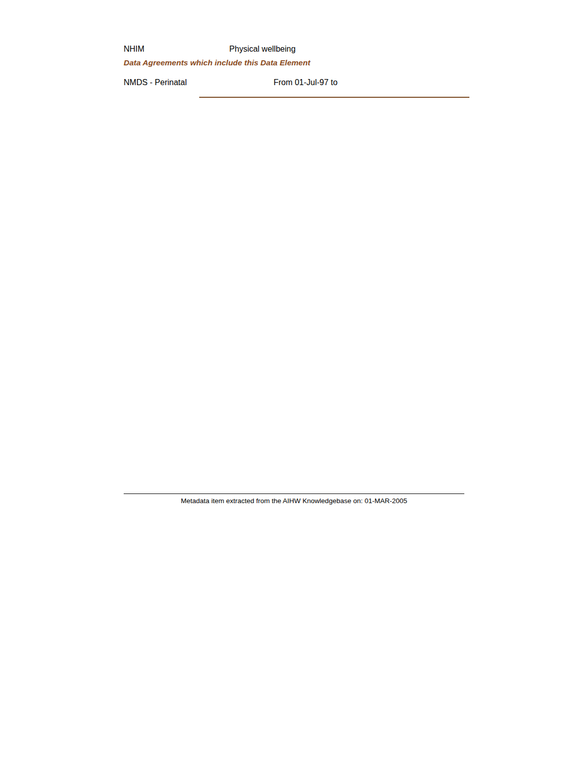NHIM
Physical wellbeing
Data Agreements which include this Data Element
NMDS - Perinatal
From 01-Jul-97 to
Metadata item extracted from the AIHW Knowledgebase on: 01-MAR-2005